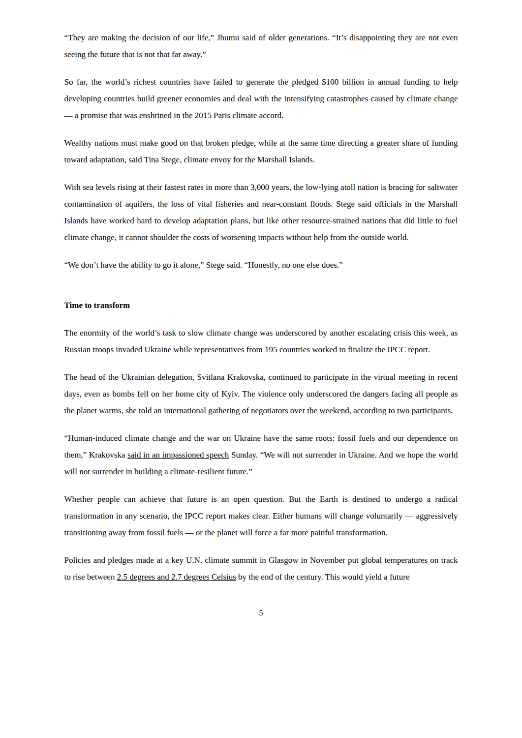“They are making the decision of our life,” Jhumu said of older generations. “It’s disappointing they are not even seeing the future that is not that far away.”
So far, the world’s richest countries have failed to generate the pledged $100 billion in annual funding to help developing countries build greener economies and deal with the intensifying catastrophes caused by climate change — a promise that was enshrined in the 2015 Paris climate accord.
Wealthy nations must make good on that broken pledge, while at the same time directing a greater share of funding toward adaptation, said Tina Stege, climate envoy for the Marshall Islands.
With sea levels rising at their fastest rates in more than 3,000 years, the low-lying atoll nation is bracing for saltwater contamination of aquifers, the loss of vital fisheries and near-constant floods. Stege said officials in the Marshall Islands have worked hard to develop adaptation plans, but like other resource-strained nations that did little to fuel climate change, it cannot shoulder the costs of worsening impacts without help from the outside world.
“We don’t have the ability to go it alone,” Stege said. “Honestly, no one else does.”
Time to transform
The enormity of the world’s task to slow climate change was underscored by another escalating crisis this week, as Russian troops invaded Ukraine while representatives from 195 countries worked to finalize the IPCC report.
The head of the Ukrainian delegation, Svitlana Krakovska, continued to participate in the virtual meeting in recent days, even as bombs fell on her home city of Kyiv. The violence only underscored the dangers facing all people as the planet warms, she told an international gathering of negotiators over the weekend, according to two participants.
“Human-induced climate change and the war on Ukraine have the same roots: fossil fuels and our dependence on them,” Krakovska said in an impassioned speech Sunday. “We will not surrender in Ukraine. And we hope the world will not surrender in building a climate-resilient future.”
Whether people can achieve that future is an open question. But the Earth is destined to undergo a radical transformation in any scenario, the IPCC report makes clear. Either humans will change voluntarily — aggressively transitioning away from fossil fuels — or the planet will force a far more painful transformation.
Policies and pledges made at a key U.N. climate summit in Glasgow in November put global temperatures on track to rise between 2.5 degrees and 2.7 degrees Celsius by the end of the century. This would yield a future
5